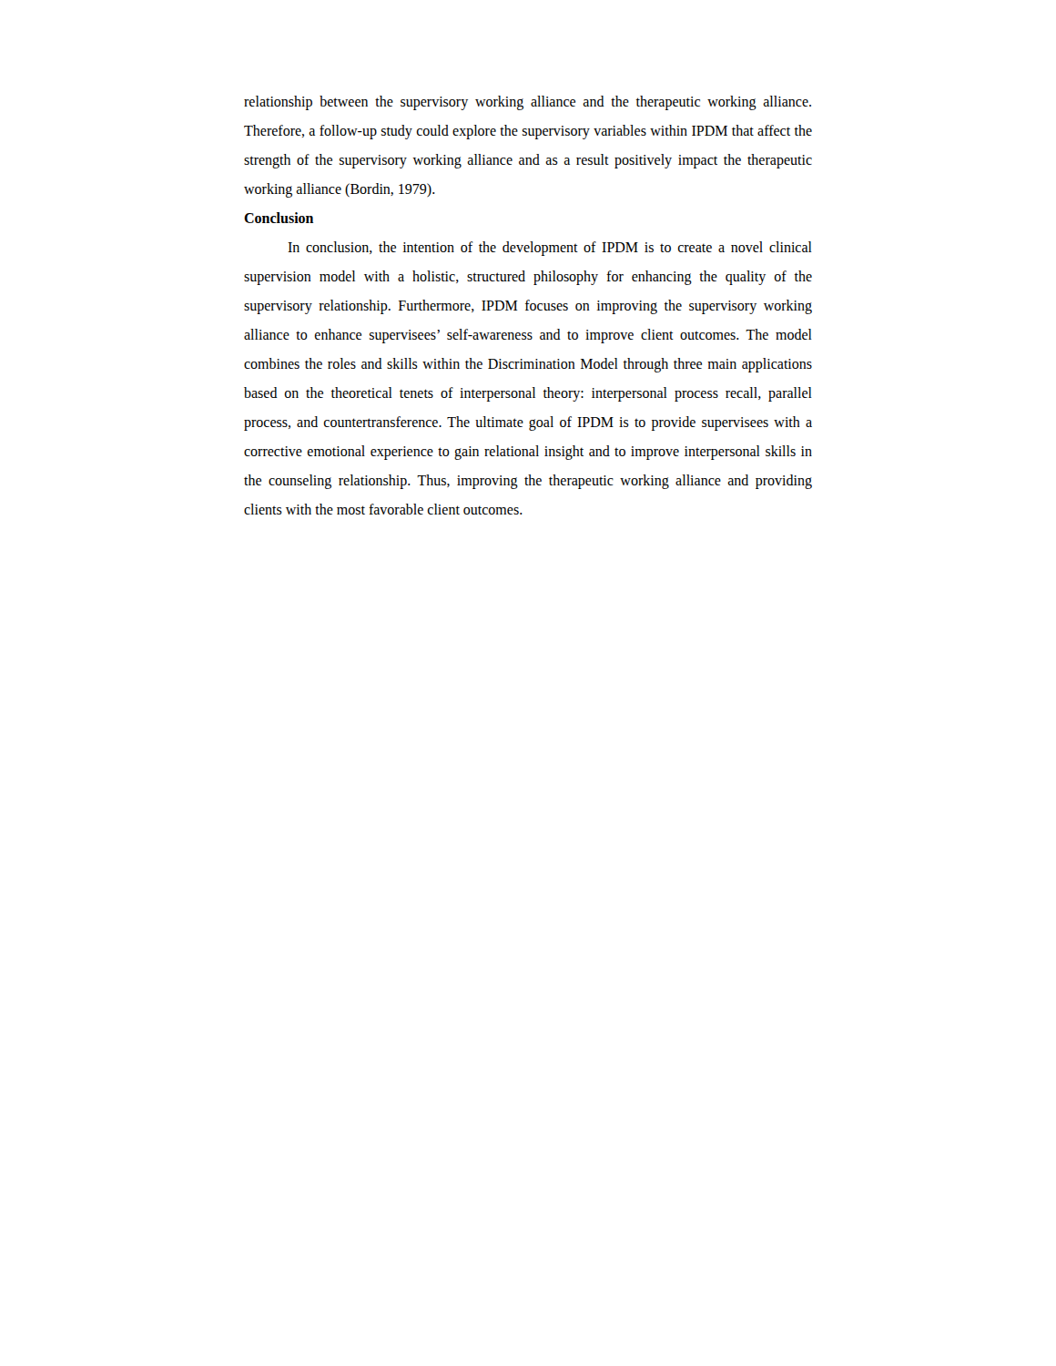relationship between the supervisory working alliance and the therapeutic working alliance. Therefore, a follow-up study could explore the supervisory variables within IPDM that affect the strength of the supervisory working alliance and as a result positively impact the therapeutic working alliance (Bordin, 1979).
Conclusion
In conclusion, the intention of the development of IPDM is to create a novel clinical supervision model with a holistic, structured philosophy for enhancing the quality of the supervisory relationship. Furthermore, IPDM focuses on improving the supervisory working alliance to enhance supervisees’ self-awareness and to improve client outcomes. The model combines the roles and skills within the Discrimination Model through three main applications based on the theoretical tenets of interpersonal theory: interpersonal process recall, parallel process, and countertransference. The ultimate goal of IPDM is to provide supervisees with a corrective emotional experience to gain relational insight and to improve interpersonal skills in the counseling relationship. Thus, improving the therapeutic working alliance and providing clients with the most favorable client outcomes.